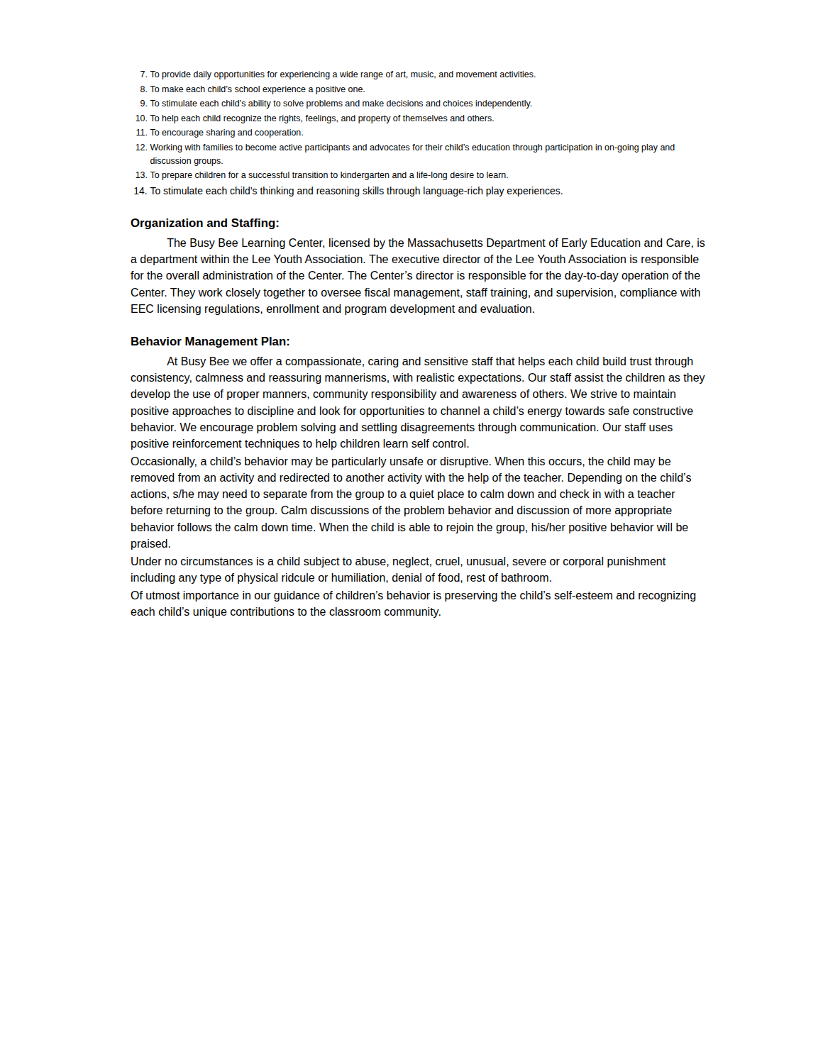To provide daily opportunities for experiencing a wide range of art, music, and movement activities.
To make each child’s school experience a positive one.
To stimulate each child’s ability to solve problems and make decisions and choices independently.
To help each child recognize the rights, feelings, and property of themselves and others.
To encourage sharing and cooperation.
Working with families to become active participants and advocates for their child’s education through participation in on-going play and discussion groups.
To prepare children for a successful transition to kindergarten and a life-long desire to learn.
To stimulate each child’s thinking and reasoning skills through language-rich play experiences.
Organization and Staffing:
The Busy Bee Learning Center, licensed by the Massachusetts Department of Early Education and Care, is a department within the Lee Youth Association. The executive director of the Lee Youth Association is responsible for the overall administration of the Center. The Center’s director is responsible for the day-to-day operation of the Center. They work closely together to oversee fiscal management, staff training, and supervision, compliance with EEC licensing regulations, enrollment and program development and evaluation.
Behavior Management Plan:
At Busy Bee we offer a compassionate, caring and sensitive staff that helps each child build trust through consistency, calmness and reassuring mannerisms, with realistic expectations. Our staff assist the children as they develop the use of proper manners, community responsibility and awareness of others. We strive to maintain positive approaches to discipline and look for opportunities to channel a child’s energy towards safe constructive behavior. We encourage problem solving and settling disagreements through communication. Our staff uses positive reinforcement techniques to help children learn self control.
Occasionally, a child’s behavior may be particularly unsafe or disruptive. When this occurs, the child may be removed from an activity and redirected to another activity with the help of the teacher. Depending on the child’s actions, s/he may need to separate from the group to a quiet place to calm down and check in with a teacher before returning to the group. Calm discussions of the problem behavior and discussion of more appropriate behavior follows the calm down time. When the child is able to rejoin the group, his/her positive behavior will be praised.
Under no circumstances is a child subject to abuse, neglect, cruel, unusual, severe or corporal punishment including any type of physical ridcule or humiliation, denial of food, rest of bathroom.
Of utmost importance in our guidance of children’s behavior is preserving the child’s self-esteem and recognizing each child’s unique contributions to the classroom community.